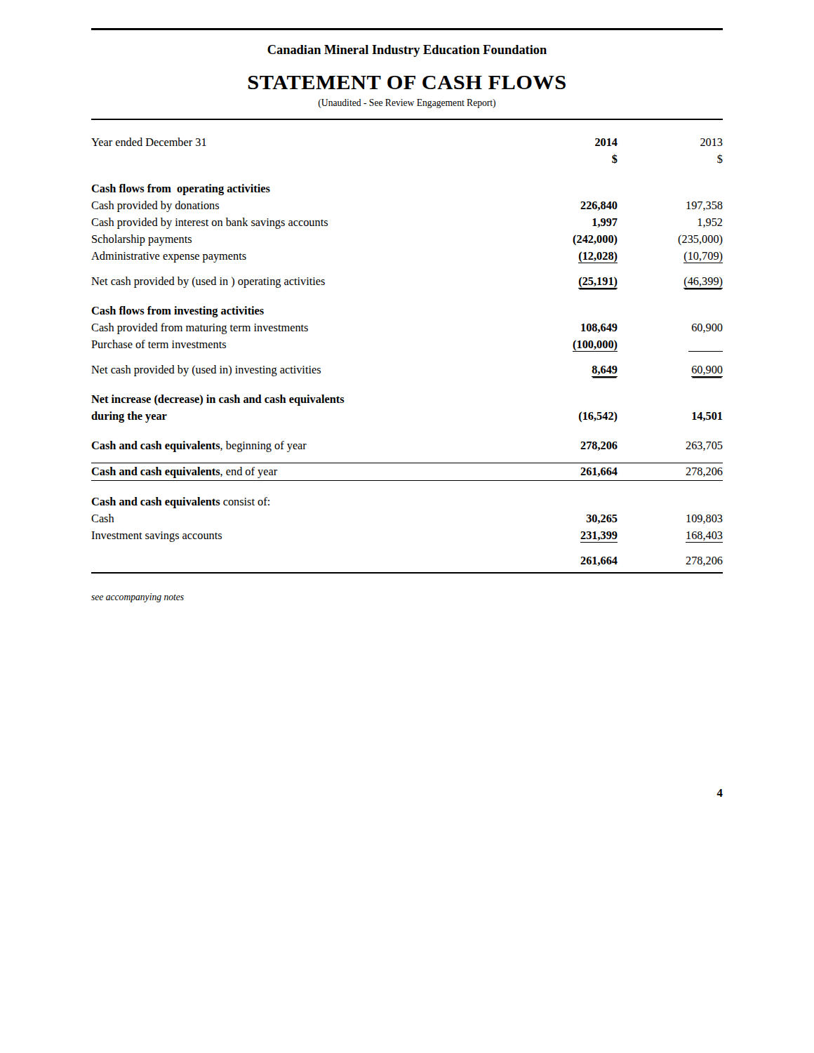Canadian Mineral Industry Education Foundation
STATEMENT OF CASH FLOWS
(Unaudited - See Review Engagement Report)
| Year ended December 31 | 2014 | 2013 |
| | $ | $ |
| Cash flows from operating activities | | |
| Cash provided by donations | 226,840 | 197,358 |
| Cash provided by interest on bank savings accounts | 1,997 | 1,952 |
| Scholarship payments | (242,000) | (235,000) |
| Administrative expense payments | (12,028) | (10,709) |
| Net cash provided by (used in ) operating activities | (25,191) | (46,399) |
| Cash flows from investing activities | | |
| Cash provided from maturing term investments | 108,649 | 60,900 |
| Purchase of term investments | (100,000) | |
| Net cash provided by (used in) investing activities | 8,649 | 60,900 |
| Net increase (decrease) in cash and cash equivalents | | |
| during the year | (16,542) | 14,501 |
| Cash and cash equivalents , beginning of year | 278,206 | 263,705 |
| Cash and cash equivalents , end of year | 261,664 | 278,206 |
| Cash and cash equivalents consist of: | | |
| Cash | 30,265 | 109,803 |
| Investment savings accounts | 231,399 | 168,403 |
| | 261,664 | 278,206 |
see accompanying notes
4